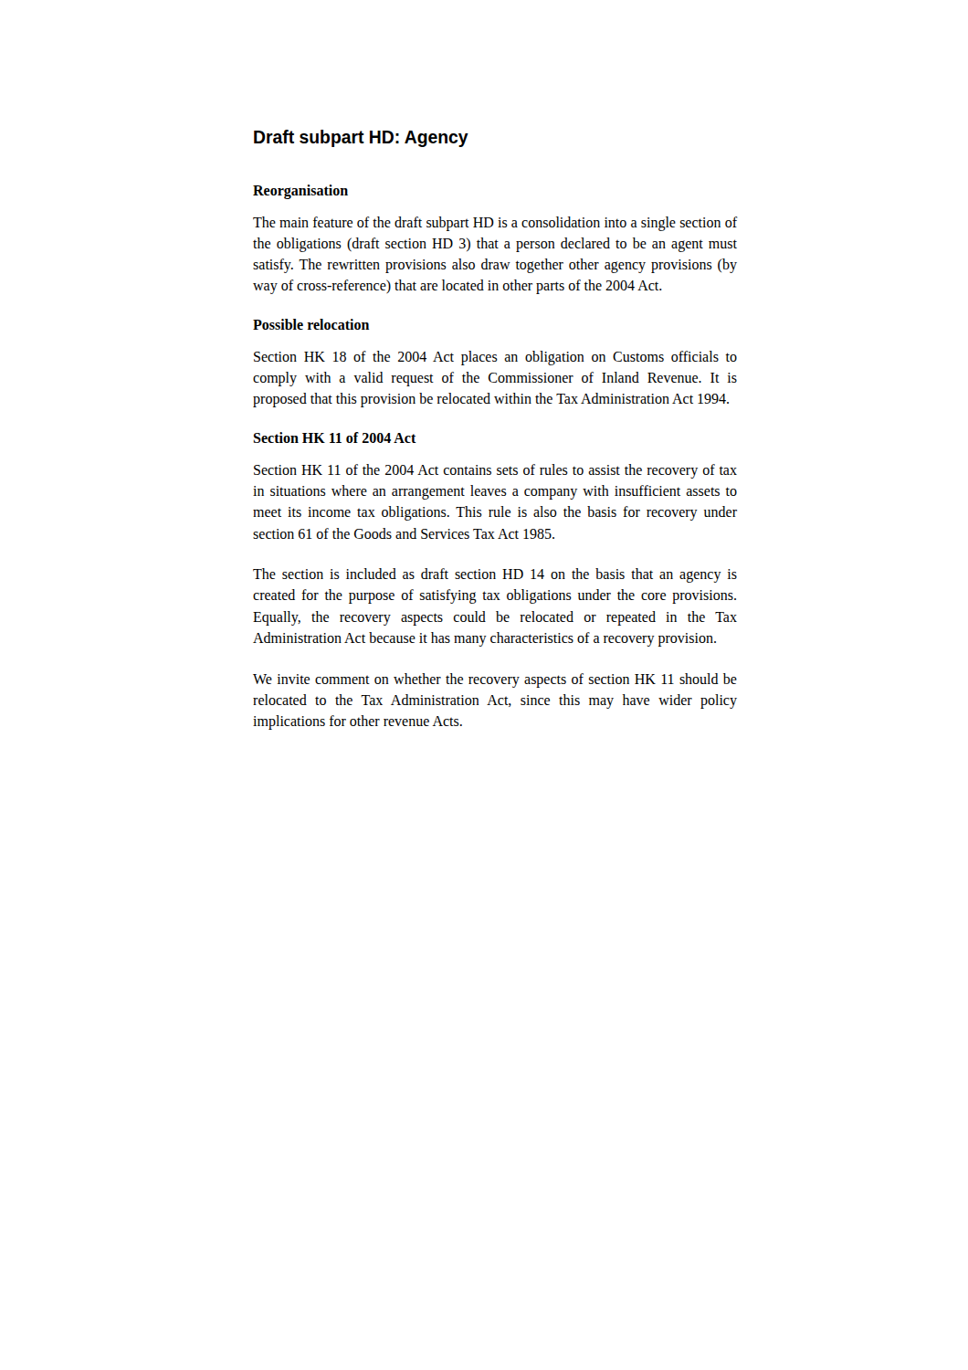Draft subpart HD: Agency
Reorganisation
The main feature of the draft subpart HD is a consolidation into a single section of the obligations (draft section HD 3) that a person declared to be an agent must satisfy. The rewritten provisions also draw together other agency provisions (by way of cross-reference) that are located in other parts of the 2004 Act.
Possible relocation
Section HK 18 of the 2004 Act places an obligation on Customs officials to comply with a valid request of the Commissioner of Inland Revenue. It is proposed that this provision be relocated within the Tax Administration Act 1994.
Section HK 11 of 2004 Act
Section HK 11 of the 2004 Act contains sets of rules to assist the recovery of tax in situations where an arrangement leaves a company with insufficient assets to meet its income tax obligations. This rule is also the basis for recovery under section 61 of the Goods and Services Tax Act 1985.
The section is included as draft section HD 14 on the basis that an agency is created for the purpose of satisfying tax obligations under the core provisions. Equally, the recovery aspects could be relocated or repeated in the Tax Administration Act because it has many characteristics of a recovery provision.
We invite comment on whether the recovery aspects of section HK 11 should be relocated to the Tax Administration Act, since this may have wider policy implications for other revenue Acts.